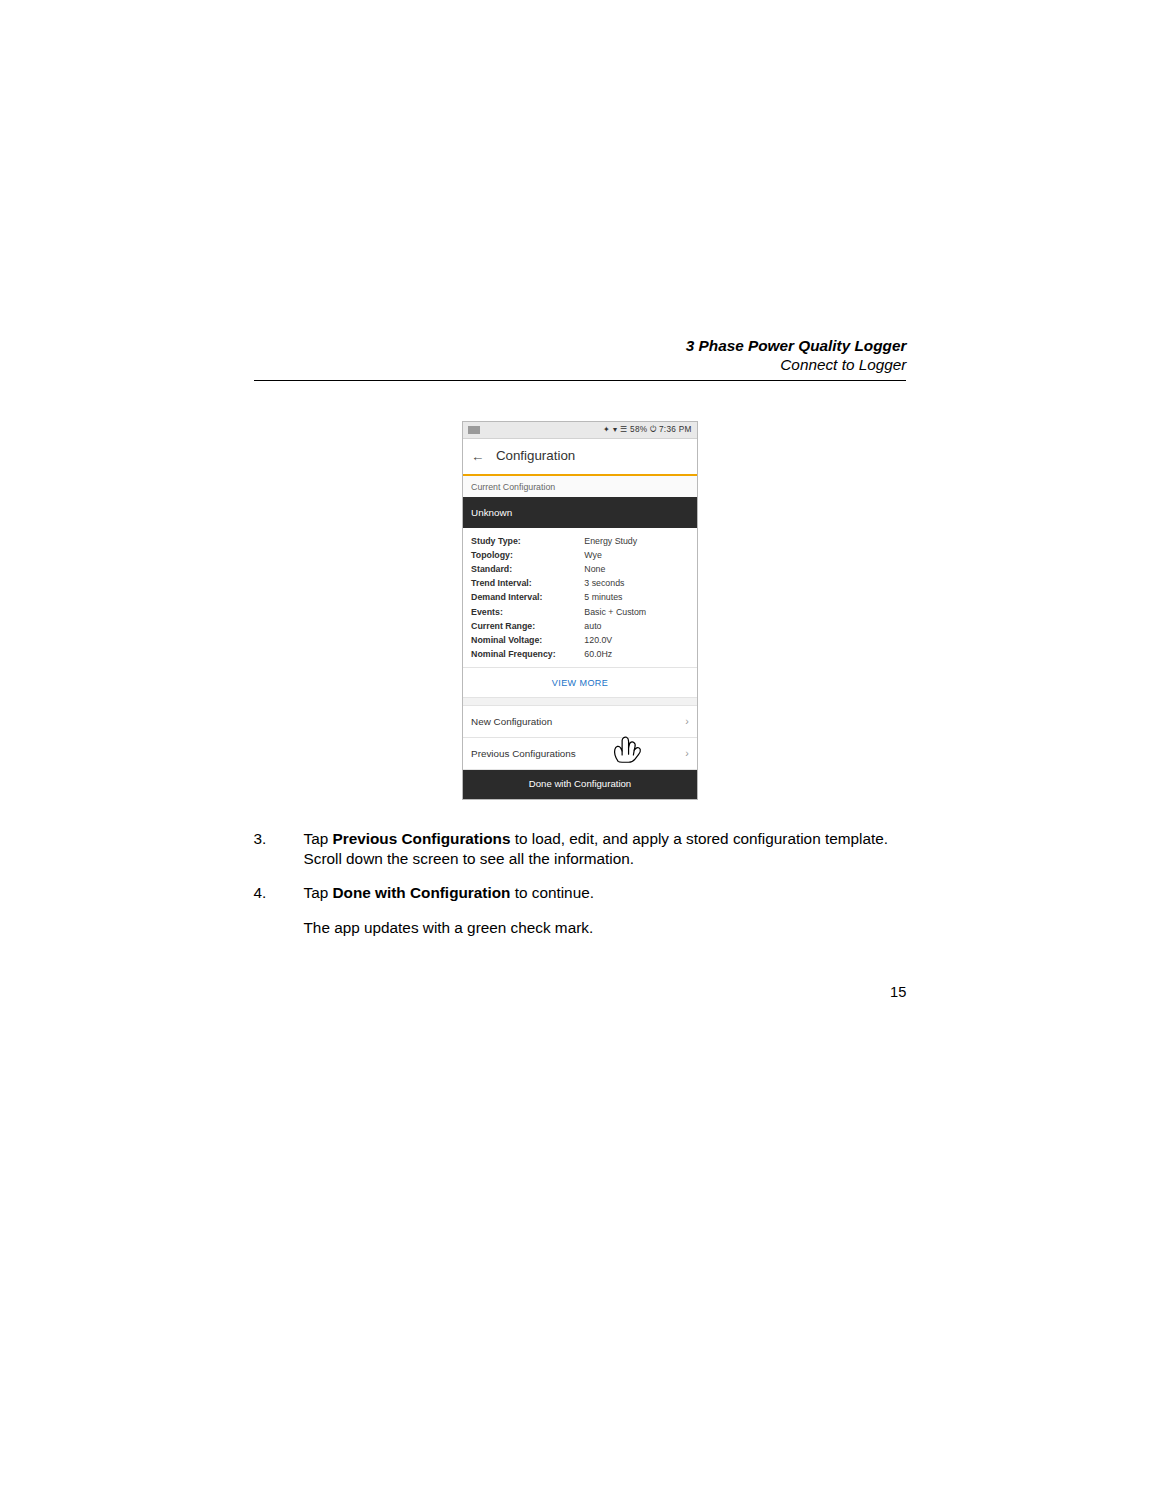3 Phase Power Quality Logger
Connect to Logger
✦ ▾ ☰ 58% ⏻ 7:36 PM
← Configuration
Current Configuration
Unknown
| Study Type: | Energy Study |
| Topology: | Wye |
| Standard: | None |
| Trend Interval: | 3 seconds |
| Demand Interval: | 5 minutes |
| Events: | Basic + Custom |
| Current Range: | auto |
| Nominal Voltage: | 120.0V |
| Nominal Frequency: | 60.0Hz |
VIEW MORE
New Configuration ›
Previous Configurations ›
Done with Configuration
3. Tap Previous Configurations to load, edit, and apply a stored configuration template. Scroll down the screen to see all the information.
4. Tap Done with Configuration to continue.
The app updates with a green check mark.
15